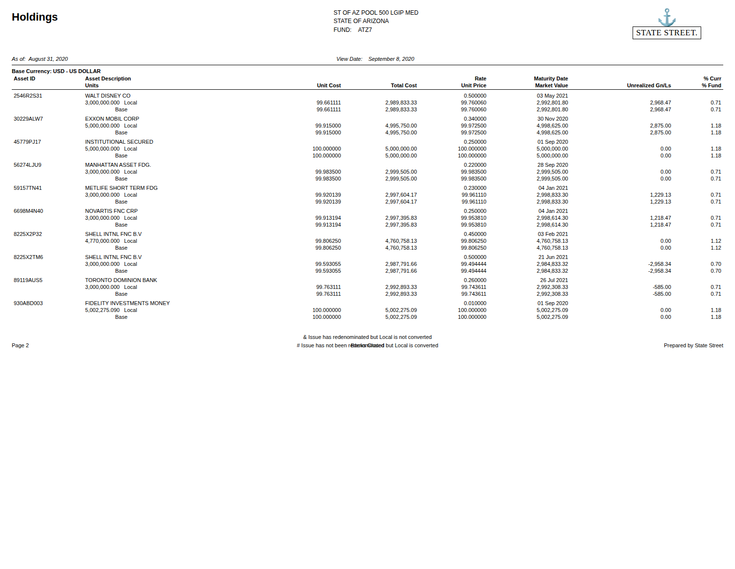Holdings
ST OF AZ POOL 500 LGIP MED
STATE OF ARIZONA
FUND: ATZ7
⚓
STATE STREET.
As of: August 31, 2020 View Date: September 8, 2020
Base Currency: USD - US DOLLAR
| Asset ID | Asset Description | | | Rate | Maturity Date | | % Curr |
| --- | --- | --- | --- | --- | --- | --- | --- |
| | Units | Unit Cost | Total Cost | Unit Price | Market Value | Unrealized Gn/Ls | % Fund |
| 2546R2S31 | WALT DISNEY CO | | | 0.500000 | 03 May 2021 | | |
| | 3,000,000.000 Local | 99.661111 | 2,989,833.33 | 99.760060 | 2,992,801.80 | 2,968.47 | 0.71 |
| | Base | 99.661111 | 2,989,833.33 | 99.760060 | 2,992,801.80 | 2,968.47 | 0.71 |
| 30229ALW7 | EXXON MOBIL CORP | | | 0.340000 | 30 Nov 2020 | | |
| | 5,000,000.000 Local | 99.915000 | 4,995,750.00 | 99.972500 | 4,998,625.00 | 2,875.00 | 1.18 |
| | Base | 99.915000 | 4,995,750.00 | 99.972500 | 4,998,625.00 | 2,875.00 | 1.18 |
| 45779PJ17 | INSTITUTIONAL SECURED | | | 0.250000 | 01 Sep 2020 | | |
| | 5,000,000.000 Local | 100.000000 | 5,000,000.00 | 100.000000 | 5,000,000.00 | 0.00 | 1.18 |
| | Base | 100.000000 | 5,000,000.00 | 100.000000 | 5,000,000.00 | 0.00 | 1.18 |
| 56274LJU9 | MANHATTAN ASSET FDG. | | | 0.220000 | 28 Sep 2020 | | |
| | 3,000,000.000 Local | 99.983500 | 2,999,505.00 | 99.983500 | 2,999,505.00 | 0.00 | 0.71 |
| | Base | 99.983500 | 2,999,505.00 | 99.983500 | 2,999,505.00 | 0.00 | 0.71 |
| 59157TN41 | METLIFE SHORT TERM FDG | | | 0.230000 | 04 Jan 2021 | | |
| | 3,000,000.000 Local | 99.920139 | 2,997,604.17 | 99.961110 | 2,998,833.30 | 1,229.13 | 0.71 |
| | Base | 99.920139 | 2,997,604.17 | 99.961110 | 2,998,833.30 | 1,229.13 | 0.71 |
| 6698M4N40 | NOVARTIS FNC CRP | | | 0.250000 | 04 Jan 2021 | | |
| | 3,000,000.000 Local | 99.913194 | 2,997,395.83 | 99.953810 | 2,998,614.30 | 1,218.47 | 0.71 |
| | Base | 99.913194 | 2,997,395.83 | 99.953810 | 2,998,614.30 | 1,218.47 | 0.71 |
| 8225X2P32 | SHELL INTNL FNC B.V | | | 0.450000 | 03 Feb 2021 | | |
| | 4,770,000.000 Local | 99.806250 | 4,760,758.13 | 99.806250 | 4,760,758.13 | 0.00 | 1.12 |
| | Base | 99.806250 | 4,760,758.13 | 99.806250 | 4,760,758.13 | 0.00 | 1.12 |
| 8225X2TM6 | SHELL INTNL FNC B.V | | | 0.500000 | 21 Jun 2021 | | |
| | 3,000,000.000 Local | 99.593055 | 2,987,791.66 | 99.494444 | 2,984,833.32 | -2,958.34 | 0.70 |
| | Base | 99.593055 | 2,987,791.66 | 99.494444 | 2,984,833.32 | -2,958.34 | 0.70 |
| 89119AUS5 | TORONTO DOMINION BANK | | | 0.260000 | 26 Jul 2021 | | |
| | 3,000,000.000 Local | 99.763111 | 2,992,893.33 | 99.743611 | 2,992,308.33 | -585.00 | 0.71 |
| | Base | 99.763111 | 2,992,893.33 | 99.743611 | 2,992,308.33 | -585.00 | 0.71 |
| 930ABD003 | FIDELITY INVESTMENTS MONEY | | | 0.010000 | 01 Sep 2020 | | |
| | 5,002,275.090 Local | 100.000000 | 5,002,275.09 | 100.000000 | 5,002,275.09 | 0.00 | 1.18 |
| | Base | 100.000000 | 5,002,275.09 | 100.000000 | 5,002,275.09 | 0.00 | 1.18 |
& Issue has redenominated but Local is not converted
# Issue has not been redenominated but Local is converted
Books Closed
Page 2
Prepared by State Street